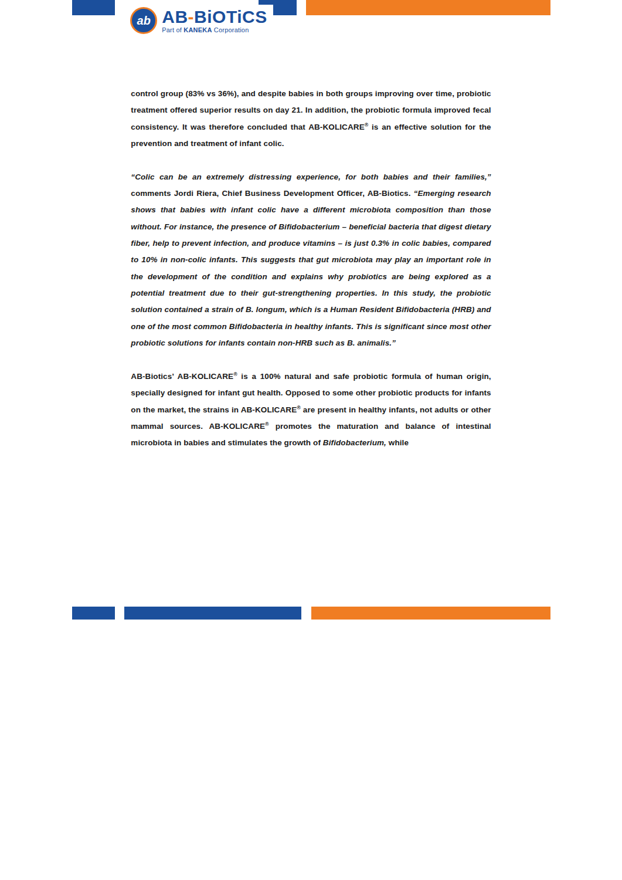ab
AB-BiOTiCS
Part of KANEKA Corporation
control group (83% vs 36%), and despite babies in both groups improving over time, probiotic treatment offered superior results on day 21. In addition, the probiotic formula improved fecal consistency. It was therefore concluded that AB-KOLICARE® is an effective solution for the prevention and treatment of infant colic.
“Colic can be an extremely distressing experience, for both babies and their families,” comments Jordi Riera, Chief Business Development Officer, AB-Biotics. “Emerging research shows that babies with infant colic have a different microbiota composition than those without. For instance, the presence of Bifidobacterium – beneficial bacteria that digest dietary fiber, help to prevent infection, and produce vitamins – is just 0.3% in colic babies, compared to 10% in non-colic infants. This suggests that gut microbiota may play an important role in the development of the condition and explains why probiotics are being explored as a potential treatment due to their gut-strengthening properties. In this study, the probiotic solution contained a strain of B. longum, which is a Human Resident Bifidobacteria (HRB) and one of the most common Bifidobacteria in healthy infants. This is significant since most other probiotic solutions for infants contain non-HRB such as B. animalis.”
AB-Biotics’ AB-KOLICARE® is a 100% natural and safe probiotic formula of human origin, specially designed for infant gut health. Opposed to some other probiotic products for infants on the market, the strains in AB-KOLICARE® are present in healthy infants, not adults or other mammal sources. AB-KOLICARE® promotes the maturation and balance of intestinal microbiota in babies and stimulates the growth of Bifidobacterium, while